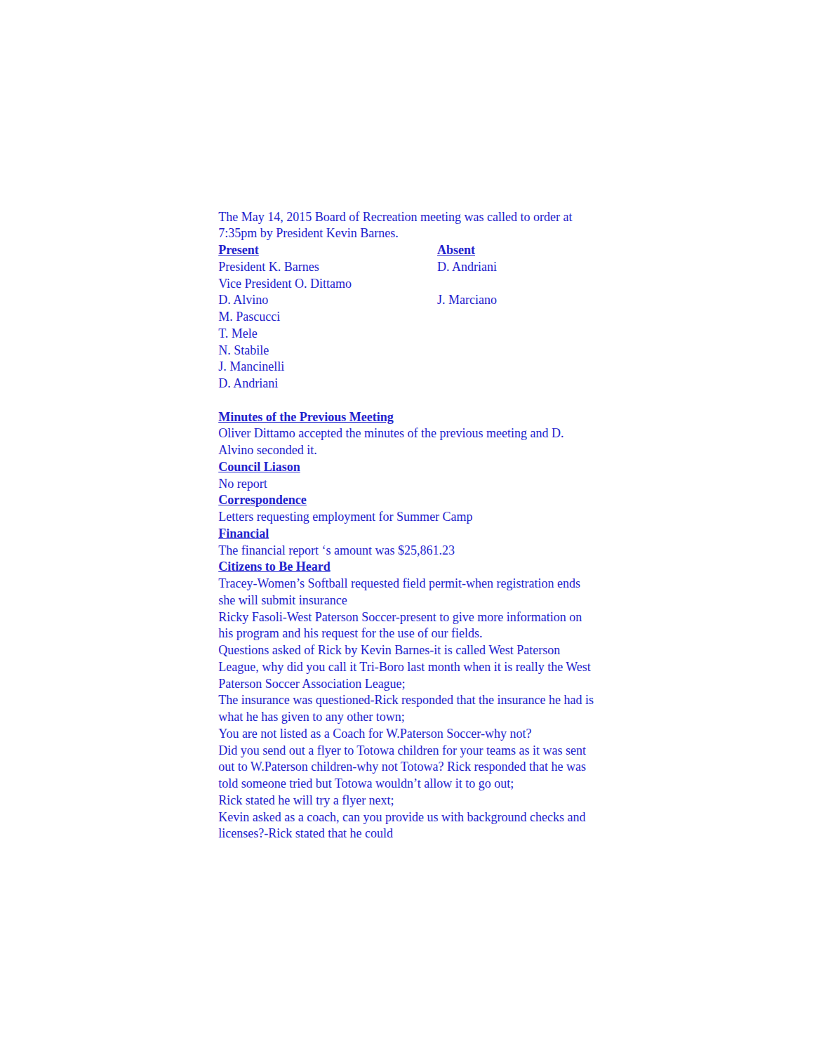The May 14, 2015 Board of Recreation meeting was called to order at 7:35pm by President Kevin Barnes.
| Present | Absent |
| President K. Barnes | D. Andriani |
| Vice President O. Dittamo | |
| D. Alvino | J. Marciano |
| M. Pascucci | |
| T. Mele | |
| N. Stabile | |
| J. Mancinelli | |
| D. Andriani | |
Minutes of the Previous Meeting
Oliver Dittamo accepted the minutes of the previous meeting and D. Alvino seconded it.
Council Liason
No report
Correspondence
Letters requesting employment for Summer Camp
Financial
The financial report ‘s amount was $25,861.23
Citizens to Be Heard
Tracey-Women’s Softball requested field permit-when registration ends she will submit insurance
Ricky Fasoli-West Paterson Soccer-present to give more information on his program and his request for the use of our fields.
Questions asked of Rick by Kevin Barnes-it is called West Paterson League, why did you call it Tri-Boro last month when it is really the West Paterson Soccer Association League;
The insurance was questioned-Rick responded that the insurance he had is what he has given to any other town;
You are not listed as a Coach for W.Paterson Soccer-why not?
Did you send out a flyer to Totowa children for your teams as it was sent out to W.Paterson children-why not Totowa? Rick responded that he was told someone tried but Totowa wouldn’t allow it to go out;
Rick stated he will try a flyer next;
Kevin asked as a coach, can you provide us with background checks and licenses?-Rick stated that he could